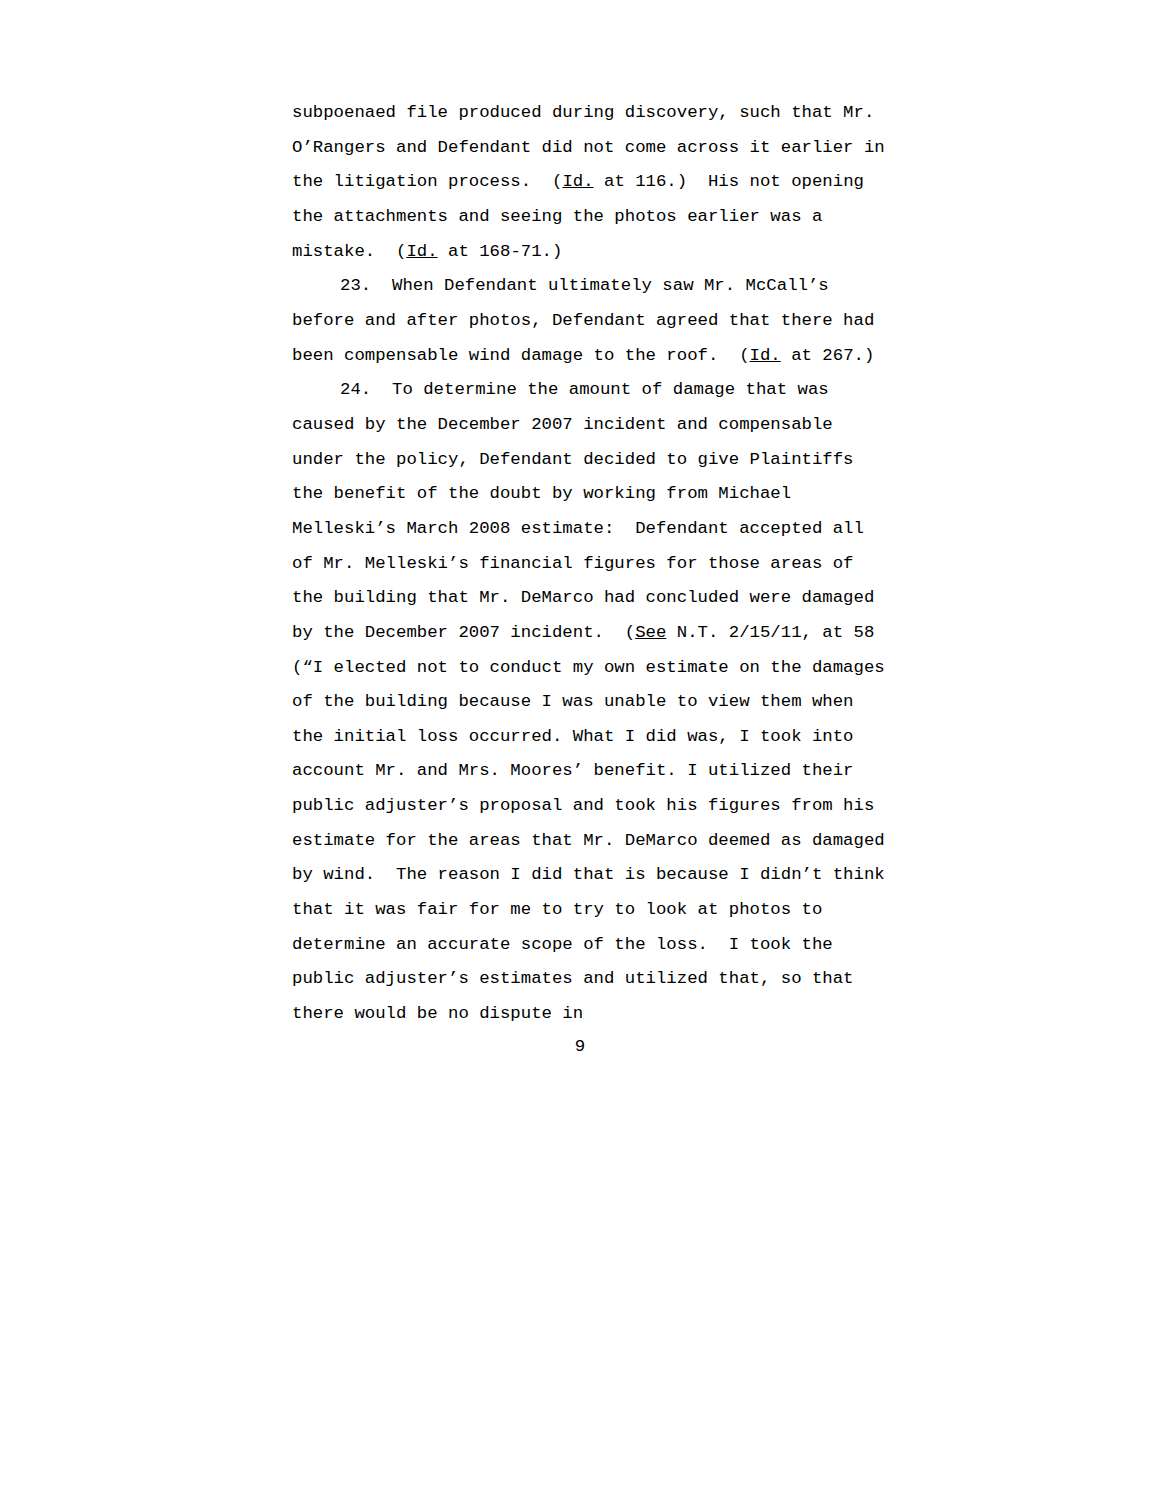subpoenaed file produced during discovery, such that Mr. O’Rangers and Defendant did not come across it earlier in the litigation process. (Id. at 116.) His not opening the attachments and seeing the photos earlier was a mistake. (Id. at 168-71.)
23. When Defendant ultimately saw Mr. McCall’s before and after photos, Defendant agreed that there had been compensable wind damage to the roof. (Id. at 267.)
24. To determine the amount of damage that was caused by the December 2007 incident and compensable under the policy, Defendant decided to give Plaintiffs the benefit of the doubt by working from Michael Melleski’s March 2008 estimate: Defendant accepted all of Mr. Melleski’s financial figures for those areas of the building that Mr. DeMarco had concluded were damaged by the December 2007 incident. (See N.T. 2/15/11, at 58 (“I elected not to conduct my own estimate on the damages of the building because I was unable to view them when the initial loss occurred. What I did was, I took into account Mr. and Mrs. Moores’ benefit. I utilized their public adjuster’s proposal and took his figures from his estimate for the areas that Mr. DeMarco deemed as damaged by wind. The reason I did that is because I didn’t think that it was fair for me to try to look at photos to determine an accurate scope of the loss. I took the public adjuster’s estimates and utilized that, so that there would be no dispute in
9